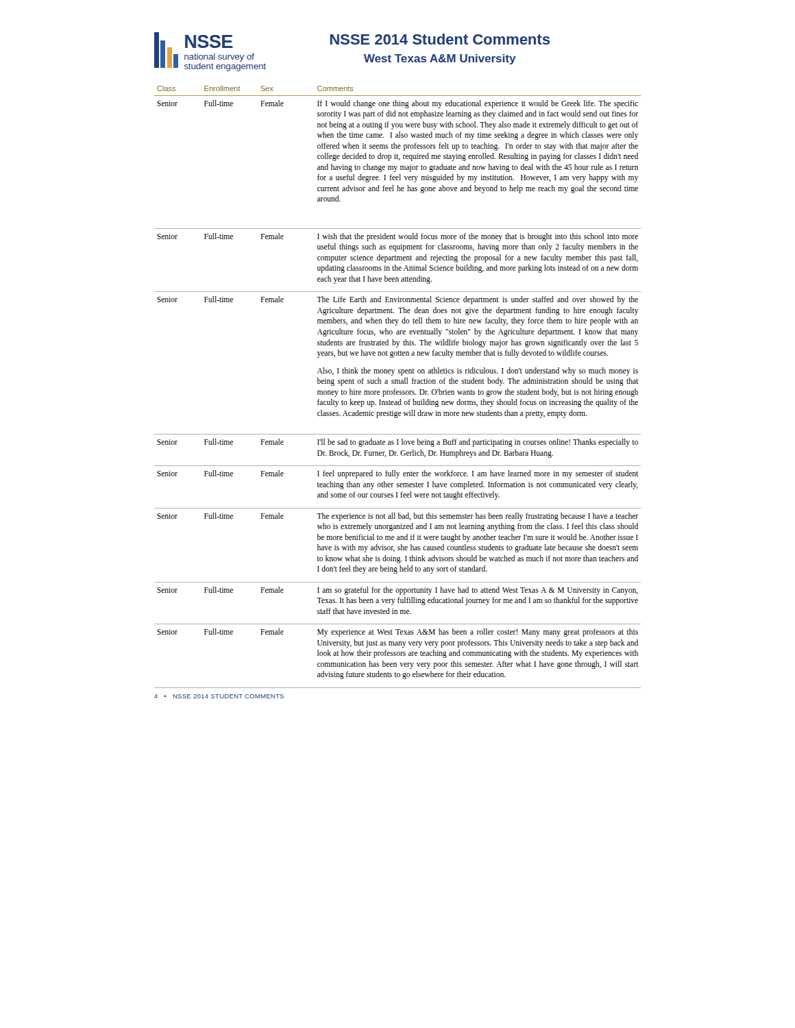NSSE
national survey of
student engagement
NSSE 2014 Student Comments
West Texas A&M University
| Class | Enrollment | Sex | Comments |
| --- | --- | --- | --- |
| Senior | Full-time | Female | If I would change one thing about my educational experience it would be Greek life. The specific sorority I was part of did not emphasize learning as they claimed and in fact would send out fines for not being at a outing if you were busy with school. They also made it extremely difficult to get out of when the time came. I also wasted much of my time seeking a degree in which classes were only offered when it seems the professors felt up to teaching. I'n order to stay with that major after the college decided to drop it, required me staying enrolled. Resulting in paying for classes I didn't need and having to change my major to graduate and now having to deal with the 45 hour rule as I return for a useful degree. I feel very misguided by my institution. However, I am very happy with my current advisor and feel he has gone above and beyond to help me reach my goal the second time around. |
| Senior | Full-time | Female | I wish that the president would focus more of the money that is brought into this school into more useful things such as equipment for classrooms, having more than only 2 faculty members in the computer science department and rejecting the proposal for a new faculty member this past fall, updating classrooms in the Animal Science building, and more parking lots instead of on a new dorm each year that I have been attending. |
| Senior | Full-time | Female | The Life Earth and Environmental Science department is under staffed and over showed by the Agriculture department. The dean does not give the department funding to hire enough faculty members, and when they do tell them to hire new faculty, they force them to hire people with an Agriculture focus, who are eventually "stolen" by the Agriculture department. I know that many students are frustrated by this. The wildlife biology major has grown significantly over the last 5 years, but we have not gotten a new faculty member that is fully devoted to wildlife courses. Also, I think the money spent on athletics is ridiculous. I don't understand why so much money is being spent of such a small fraction of the student body. The administration should be using that money to hire more professors. Dr. O'brien wants to grow the student body, but is not hiring enough faculty to keep up. Instead of building new dorms, they should focus on increasing the quality of the classes. Academic prestige will draw in more new students than a pretty, empty dorm. |
| Senior | Full-time | Female | I'll be sad to graduate as I love being a Buff and participating in courses online! Thanks especially to Dr. Brock, Dr. Furner, Dr. Gerlich, Dr. Humphreys and Dr. Barbara Huang. |
| Senior | Full-time | Female | I feel unprepared to fully enter the workforce. I am have learned more in my semester of student teaching than any other semester I have completed. Information is not communicated very clearly, and some of our courses I feel were not taught effectively. |
| Senior | Full-time | Female | The experience is not all bad, but this sememster has been really frustrating because I have a teacher who is extremely unorganized and I am not learning anything from the class. I feel this class should be more benificial to me and if it were taught by another teacher I'm sure it would be. Another issue I have is with my advisor, she has caused countless students to graduate late because she doesn't seem to know what she is doing. I think advisors should be watched as much if not more than teachers and I don't feel they are being held to any sort of standard. |
| Senior | Full-time | Female | I am so grateful for the opportunity I have had to attend West Texas A & M University in Canyon, Texas. It has been a very fulfilling educational journey for me and I am so thankful for the supportive staff that have invested in me. |
| Senior | Full-time | Female | My experience at West Texas A&M has been a roller coster! Many many great professors at this University, but just as many very very poor professors. This University needs to take a step back and look at how their professors are teaching and communicating with the students. My experiences with communication has been very very poor this semester. After what I have gone through, I will start advising future students to go elsewhere for their education. |
4 • NSSE 2014 STUDENT COMMENTS